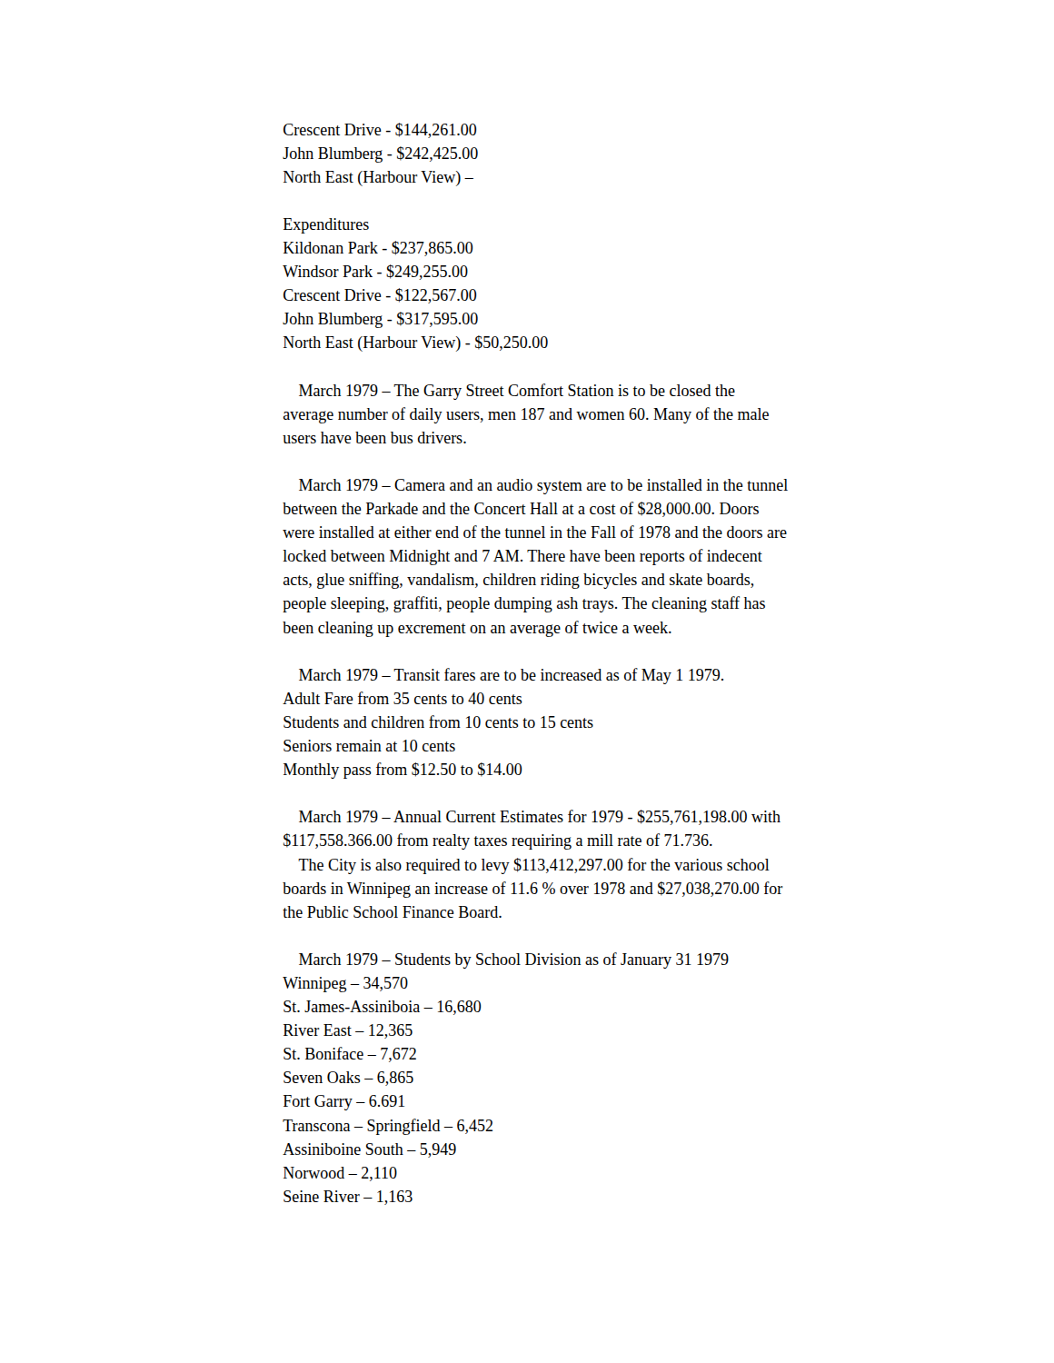Crescent Drive - $144,261.00
John Blumberg - $242,425.00
North East (Harbour View) –
Expenditures
Kildonan Park - $237,865.00
Windsor Park - $249,255.00
Crescent Drive - $122,567.00
John Blumberg - $317,595.00
North East (Harbour View) - $50,250.00
March 1979 – The Garry Street Comfort Station is to be closed the average number of daily users, men 187 and women 60. Many of the male users have been bus drivers.
March 1979 – Camera and an audio system are to be installed in the tunnel between the Parkade and the Concert Hall at a cost of $28,000.00. Doors were installed at either end of the tunnel in the Fall of 1978 and the doors are locked between Midnight and 7 AM. There have been reports of indecent acts, glue sniffing, vandalism, children riding bicycles and skate boards, people sleeping, graffiti, people dumping ash trays. The cleaning staff has been cleaning up excrement on an average of twice a week.
March 1979 – Transit fares are to be increased as of May 1 1979.
Adult Fare from 35 cents to 40 cents
Students and children from 10 cents to 15 cents
Seniors remain at 10 cents
Monthly pass from $12.50 to $14.00
March 1979 – Annual Current Estimates for 1979 - $255,761,198.00 with $117,558.366.00 from realty taxes requiring a mill rate of 71.736.
The City is also required to levy $113,412,297.00 for the various school boards in Winnipeg an increase of 11.6 % over 1978 and $27,038,270.00 for the Public School Finance Board.
March 1979 – Students by School Division as of January 31 1979
Winnipeg – 34,570
St. James-Assiniboia – 16,680
River East – 12,365
St. Boniface – 7,672
Seven Oaks – 6,865
Fort Garry – 6.691
Transcona – Springfield – 6,452
Assiniboine South – 5,949
Norwood – 2,110
Seine River – 1,163